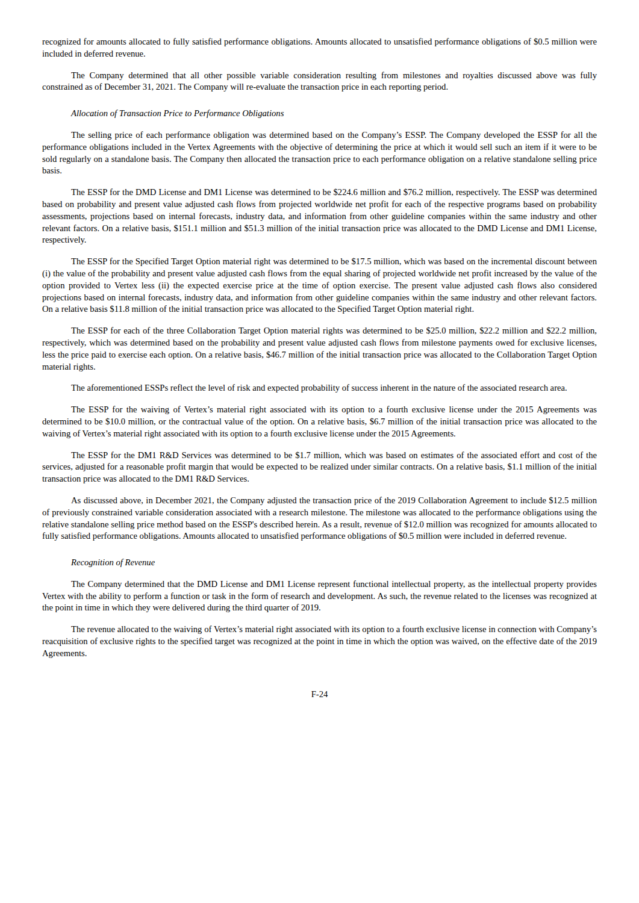recognized for amounts allocated to fully satisfied performance obligations. Amounts allocated to unsatisfied performance obligations of $0.5 million were included in deferred revenue.
The Company determined that all other possible variable consideration resulting from milestones and royalties discussed above was fully constrained as of December 31, 2021. The Company will re-evaluate the transaction price in each reporting period.
Allocation of Transaction Price to Performance Obligations
The selling price of each performance obligation was determined based on the Company’s ESSP. The Company developed the ESSP for all the performance obligations included in the Vertex Agreements with the objective of determining the price at which it would sell such an item if it were to be sold regularly on a standalone basis. The Company then allocated the transaction price to each performance obligation on a relative standalone selling price basis.
The ESSP for the DMD License and DM1 License was determined to be $224.6 million and $76.2 million, respectively. The ESSP was determined based on probability and present value adjusted cash flows from projected worldwide net profit for each of the respective programs based on probability assessments, projections based on internal forecasts, industry data, and information from other guideline companies within the same industry and other relevant factors. On a relative basis, $151.1 million and $51.3 million of the initial transaction price was allocated to the DMD License and DM1 License, respectively.
The ESSP for the Specified Target Option material right was determined to be $17.5 million, which was based on the incremental discount between (i) the value of the probability and present value adjusted cash flows from the equal sharing of projected worldwide net profit increased by the value of the option provided to Vertex less (ii) the expected exercise price at the time of option exercise. The present value adjusted cash flows also considered projections based on internal forecasts, industry data, and information from other guideline companies within the same industry and other relevant factors. On a relative basis $11.8 million of the initial transaction price was allocated to the Specified Target Option material right.
The ESSP for each of the three Collaboration Target Option material rights was determined to be $25.0 million, $22.2 million and $22.2 million, respectively, which was determined based on the probability and present value adjusted cash flows from milestone payments owed for exclusive licenses, less the price paid to exercise each option. On a relative basis, $46.7 million of the initial transaction price was allocated to the Collaboration Target Option material rights.
The aforementioned ESSPs reflect the level of risk and expected probability of success inherent in the nature of the associated research area.
The ESSP for the waiving of Vertex’s material right associated with its option to a fourth exclusive license under the 2015 Agreements was determined to be $10.0 million, or the contractual value of the option. On a relative basis, $6.7 million of the initial transaction price was allocated to the waiving of Vertex’s material right associated with its option to a fourth exclusive license under the 2015 Agreements.
The ESSP for the DM1 R&D Services was determined to be $1.7 million, which was based on estimates of the associated effort and cost of the services, adjusted for a reasonable profit margin that would be expected to be realized under similar contracts. On a relative basis, $1.1 million of the initial transaction price was allocated to the DM1 R&D Services.
As discussed above, in December 2021, the Company adjusted the transaction price of the 2019 Collaboration Agreement to include $12.5 million of previously constrained variable consideration associated with a research milestone. The milestone was allocated to the performance obligations using the relative standalone selling price method based on the ESSP's described herein. As a result, revenue of $12.0 million was recognized for amounts allocated to fully satisfied performance obligations. Amounts allocated to unsatisfied performance obligations of $0.5 million were included in deferred revenue.
Recognition of Revenue
The Company determined that the DMD License and DM1 License represent functional intellectual property, as the intellectual property provides Vertex with the ability to perform a function or task in the form of research and development. As such, the revenue related to the licenses was recognized at the point in time in which they were delivered during the third quarter of 2019.
The revenue allocated to the waiving of Vertex’s material right associated with its option to a fourth exclusive license in connection with Company’s reacquisition of exclusive rights to the specified target was recognized at the point in time in which the option was waived, on the effective date of the 2019 Agreements.
F-24